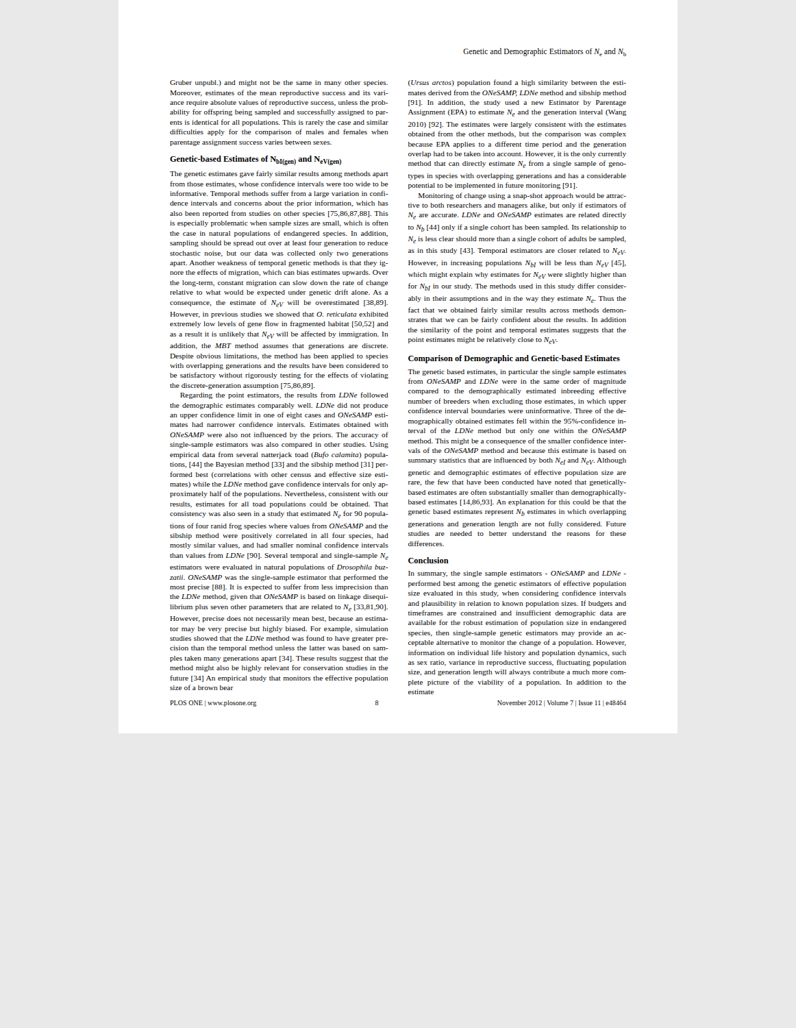Genetic and Demographic Estimators of Ne and Nb
Gruber unpubl.) and might not be the same in many other species. Moreover, estimates of the mean reproductive success and its variance require absolute values of reproductive success, unless the probability for offspring being sampled and successfully assigned to parents is identical for all populations. This is rarely the case and similar difficulties apply for the comparison of males and females when parentage assignment success varies between sexes.
Genetic-based Estimates of NbI(gen) and NeV(gen)
The genetic estimates gave fairly similar results among methods apart from those estimates, whose confidence intervals were too wide to be informative. Temporal methods suffer from a large variation in confidence intervals and concerns about the prior information, which has also been reported from studies on other species [75,86,87,88]. This is especially problematic when sample sizes are small, which is often the case in natural populations of endangered species. In addition, sampling should be spread out over at least four generation to reduce stochastic noise, but our data was collected only two generations apart. Another weakness of temporal genetic methods is that they ignore the effects of migration, which can bias estimates upwards. Over the long-term, constant migration can slow down the rate of change relative to what would be expected under genetic drift alone. As a consequence, the estimate of NeV will be overestimated [38,89]. However, in previous studies we showed that O. reticulata exhibited extremely low levels of gene flow in fragmented habitat [50,52] and as a result it is unlikely that NeV will be affected by immigration. In addition, the MBT method assumes that generations are discrete. Despite obvious limitations, the method has been applied to species with overlapping generations and the results have been considered to be satisfactory without rigorously testing for the effects of violating the discrete-generation assumption [75,86,89].
Regarding the point estimators, the results from LDNe followed the demographic estimates comparably well. LDNe did not produce an upper confidence limit in one of eight cases and ONeSAMP estimates had narrower confidence intervals. Estimates obtained with ONeSAMP were also not influenced by the priors. The accuracy of single-sample estimators was also compared in other studies. Using empirical data from several natterjack toad (Bufo calamita) populations, [44] the Bayesian method [33] and the sibship method [31] performed best (correlations with other census and effective size estimates) while the LDNe method gave confidence intervals for only approximately half of the populations. Nevertheless, consistent with our results, estimates for all toad populations could be obtained. That consistency was also seen in a study that estimated Ne for 90 populations of four ranid frog species where values from ONeSAMP and the sibship method were positively correlated in all four species, had mostly similar values, and had smaller nominal confidence intervals than values from LDNe [90]. Several temporal and single-sample Ne estimators were evaluated in natural populations of Drosophila buzzatii. ONeSAMP was the single-sample estimator that performed the most precise [88]. It is expected to suffer from less imprecision than the LDNe method, given that ONeSAMP is based on linkage disequilibrium plus seven other parameters that are related to Ne [33,81,90]. However, precise does not necessarily mean best, because an estimator may be very precise but highly biased. For example, simulation studies showed that the LDNe method was found to have greater precision than the temporal method unless the latter was based on samples taken many generations apart [34]. These results suggest that the method might also be highly relevant for conservation studies in the future [34] An empirical study that monitors the effective population size of a brown bear
(Ursus arctos) population found a high similarity between the estimates derived from the ONeSAMP, LDNe method and sibship method [91]. In addition, the study used a new Estimator by Parentage Assignment (EPA) to estimate Ne and the generation interval (Wang 2010) [92]. The estimates were largely consistent with the estimates obtained from the other methods, but the comparison was complex because EPA applies to a different time period and the generation overlap had to be taken into account. However, it is the only currently method that can directly estimate Ne from a single sample of genotypes in species with overlapping generations and has a considerable potential to be implemented in future monitoring [91].
Monitoring of change using a snap-shot approach would be attractive to both researchers and managers alike, but only if estimators of Ne are accurate. LDNe and ONeSAMP estimates are related directly to Nb [44] only if a single cohort has been sampled. Its relationship to Ne is less clear should more than a single cohort of adults be sampled, as in this study [43]. Temporal estimators are closer related to NeV. However, in increasing populations NbI will be less than NeV [45], which might explain why estimates for NeV were slightly higher than for NbI in our study. The methods used in this study differ considerably in their assumptions and in the way they estimate Ne. Thus the fact that we obtained fairly similar results across methods demonstrates that we can be fairly confident about the results. In addition the similarity of the point and temporal estimates suggests that the point estimates might be relatively close to NeV.
Comparison of Demographic and Genetic-based Estimates
The genetic based estimates, in particular the single sample estimates from ONeSAMP and LDNe were in the same order of magnitude compared to the demographically estimated inbreeding effective number of breeders when excluding those estimates, in which upper confidence interval boundaries were uninformative. Three of the demographically obtained estimates fell within the 95%-confidence interval of the LDNe method but only one within the ONeSAMP method. This might be a consequence of the smaller confidence intervals of the ONeSAMP method and because this estimate is based on summary statistics that are influenced by both NeI and NeV. Although genetic and demographic estimates of effective population size are rare, the few that have been conducted have noted that genetically-based estimates are often substantially smaller than demographically-based estimates [14,86,93]. An explanation for this could be that the genetic based estimates represent Nb estimates in which overlapping generations and generation length are not fully considered. Future studies are needed to better understand the reasons for these differences.
Conclusion
In summary, the single sample estimators - ONeSAMP and LDNe - performed best among the genetic estimators of effective population size evaluated in this study, when considering confidence intervals and plausibility in relation to known population sizes. If budgets and timeframes are constrained and insufficient demographic data are available for the robust estimation of population size in endangered species, then single-sample genetic estimators may provide an acceptable alternative to monitor the change of a population. However, information on individual life history and population dynamics, such as sex ratio, variance in reproductive success, fluctuating population size, and generation length will always contribute a much more complete picture of the viability of a population. In addition to the estimate
PLOS ONE | www.plosone.org
8
November 2012 | Volume 7 | Issue 11 | e48464